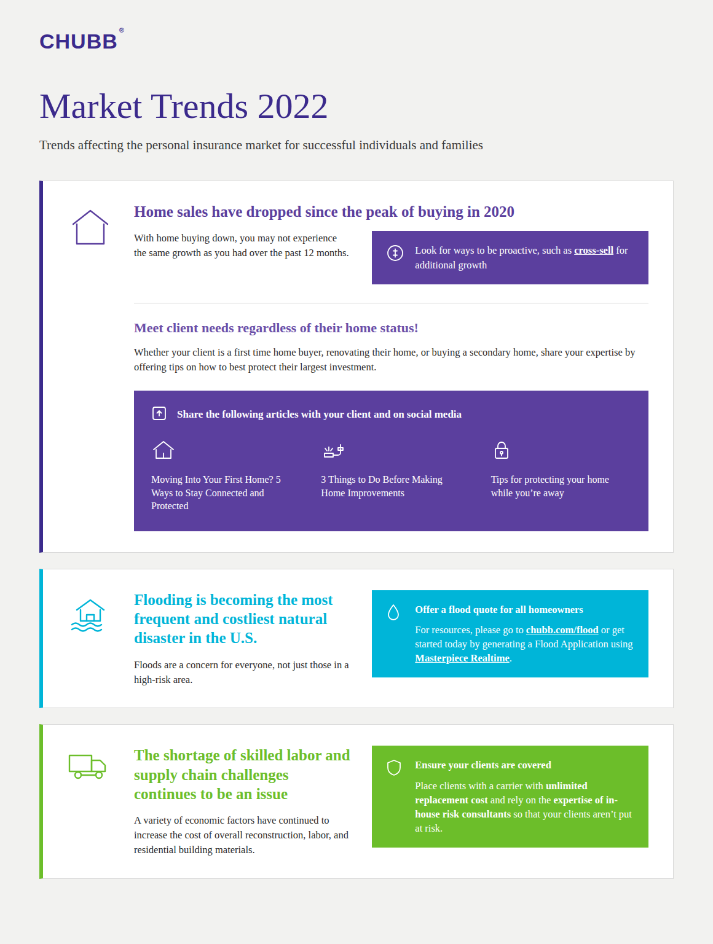CHUBB®
Market Trends 2022
Trends affecting the personal insurance market for successful individuals and families
Home sales have dropped since the peak of buying in 2020
With home buying down, you may not experience the same growth as you had over the past 12 months.
Look for ways to be proactive, such as cross-sell for additional growth
Meet client needs regardless of their home status!
Whether your client is a first time home buyer, renovating their home, or buying a secondary home, share your expertise by offering tips on how to best protect their largest investment.
Share the following articles with your client and on social media
Moving Into Your First Home? 5 Ways to Stay Connected and Protected
3 Things to Do Before Making Home Improvements
Tips for protecting your home while you’re away
Flooding is becoming the most frequent and costliest natural disaster in the U.S.
Floods are a concern for everyone, not just those in a high-risk area.
Offer a flood quote for all homeowners
For resources, please go to chubb.com/flood or get started today by generating a Flood Application using Masterpiece Realtime.
The shortage of skilled labor and supply chain challenges continues to be an issue
A variety of economic factors have continued to increase the cost of overall reconstruction, labor, and residential building materials.
Ensure your clients are covered
Place clients with a carrier with unlimited replacement cost and rely on the expertise of in-house risk consultants so that your clients aren’t put at risk.